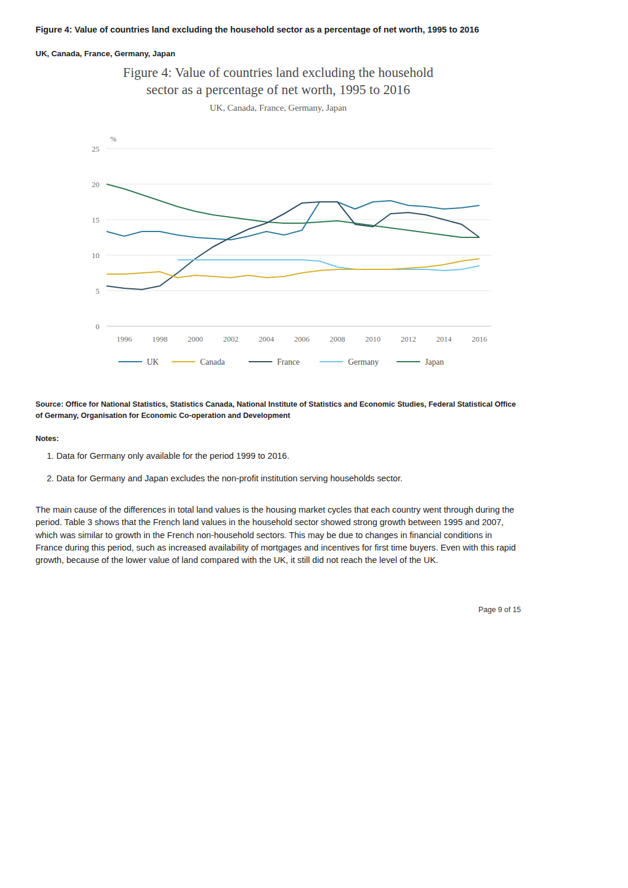Figure 4: Value of countries land excluding the household sector as a percentage of net worth, 1995 to 2016
UK, Canada, France, Germany, Japan
Figure 4: Value of countries land excluding the household
sector as a percentage of net worth, 1995 to 2016
UK, Canada, France, Germany, Japan
25 20 15 10 5 0 % 1996 1998 2000 2002 2004 2006 2008 2010 2012 2014 2016 UK Canada France Germany Japan
Source: Office for National Statistics, Statistics Canada, National Institute of Statistics and Economic Studies, Federal Statistical Office of Germany, Organisation for Economic Co-operation and Development
Notes:
Data for Germany only available for the period 1999 to 2016.
Data for Germany and Japan excludes the non-profit institution serving households sector.
The main cause of the differences in total land values is the housing market cycles that each country went through during the period. Table 3 shows that the French land values in the household sector showed strong growth between 1995 and 2007, which was similar to growth in the French non-household sectors. This may be due to changes in financial conditions in France during this period, such as increased availability of mortgages and incentives for first time buyers. Even with this rapid growth, because of the lower value of land compared with the UK, it still did not reach the level of the UK.
Page 9 of 15